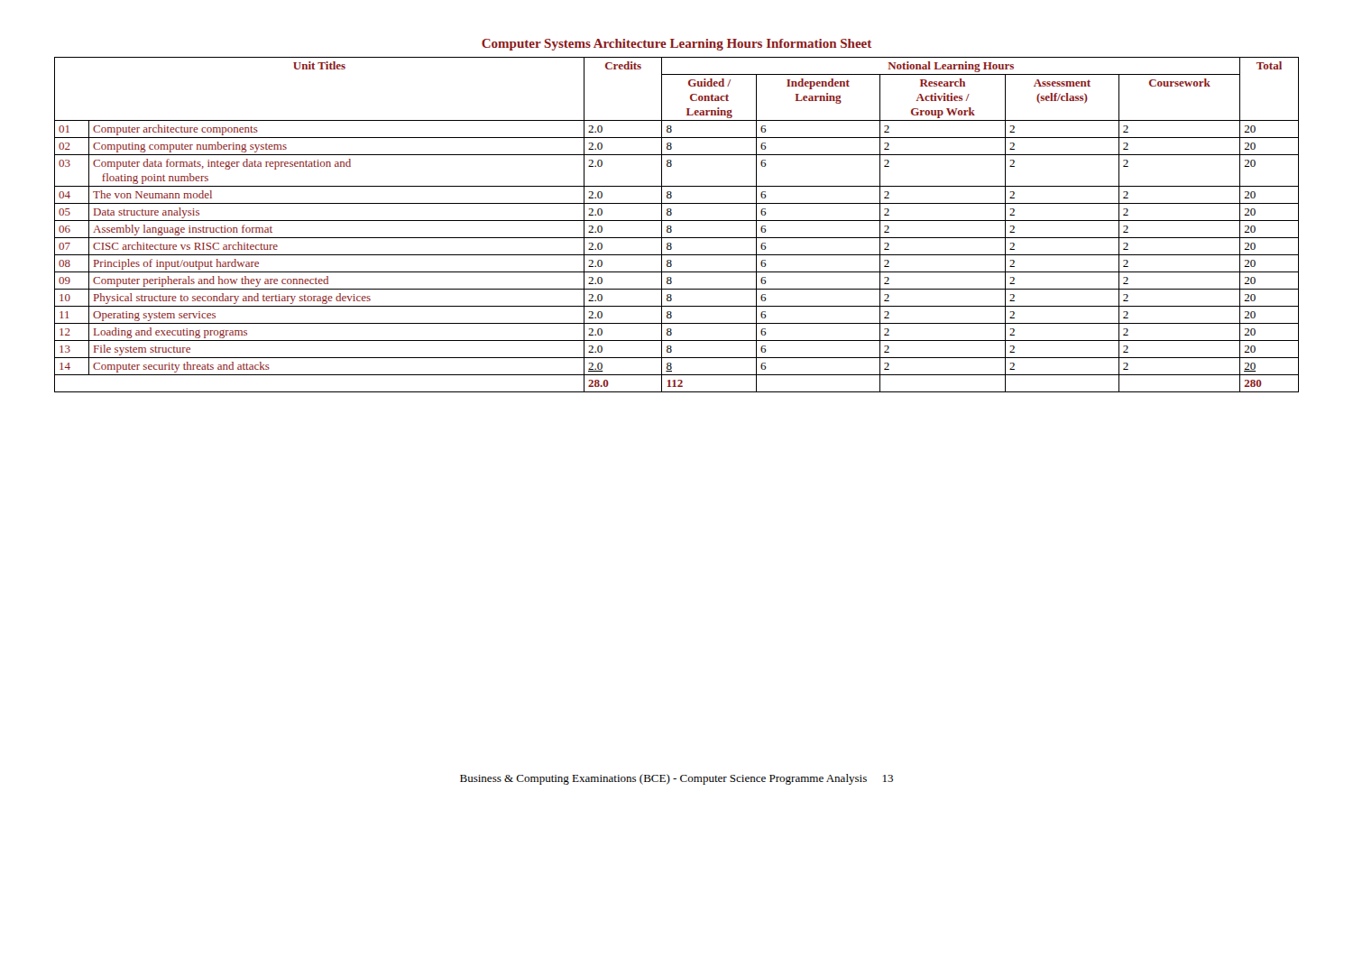Computer Systems Architecture Learning Hours Information Sheet
| Unit Titles | Credits | Notional Learning Hours | Total |
| --- | --- | --- | --- |
| Guided / Contact Learning | Independent Learning | Research Activities / Group Work | Assessment (self/class) | Coursework |
| 01 | Computer architecture components | 2.0 | 8 | 6 | 2 | 2 | 2 | 20 |
| 02 | Computing computer numbering systems | 2.0 | 8 | 6 | 2 | 2 | 2 | 20 |
| 03 | Computer data formats, integer data representation and floating point numbers | 2.0 | 8 | 6 | 2 | 2 | 2 | 20 |
| 04 | The von Neumann model | 2.0 | 8 | 6 | 2 | 2 | 2 | 20 |
| 05 | Data structure analysis | 2.0 | 8 | 6 | 2 | 2 | 2 | 20 |
| 06 | Assembly language instruction format | 2.0 | 8 | 6 | 2 | 2 | 2 | 20 |
| 07 | CISC architecture vs RISC architecture | 2.0 | 8 | 6 | 2 | 2 | 2 | 20 |
| 08 | Principles of input/output hardware | 2.0 | 8 | 6 | 2 | 2 | 2 | 20 |
| 09 | Computer peripherals and how they are connected | 2.0 | 8 | 6 | 2 | 2 | 2 | 20 |
| 10 | Physical structure to secondary and tertiary storage devices | 2.0 | 8 | 6 | 2 | 2 | 2 | 20 |
| 11 | Operating system services | 2.0 | 8 | 6 | 2 | 2 | 2 | 20 |
| 12 | Loading and executing programs | 2.0 | 8 | 6 | 2 | 2 | 2 | 20 |
| 13 | File system structure | 2.0 | 8 | 6 | 2 | 2 | 2 | 20 |
| 14 | Computer security threats and attacks | 2.0 | 8 | 6 | 2 | 2 | 2 | 20 |
| | | 28.0 | 112 | | | | | 280 |
Business & Computing Examinations (BCE) - Computer Science Programme Analysis 13